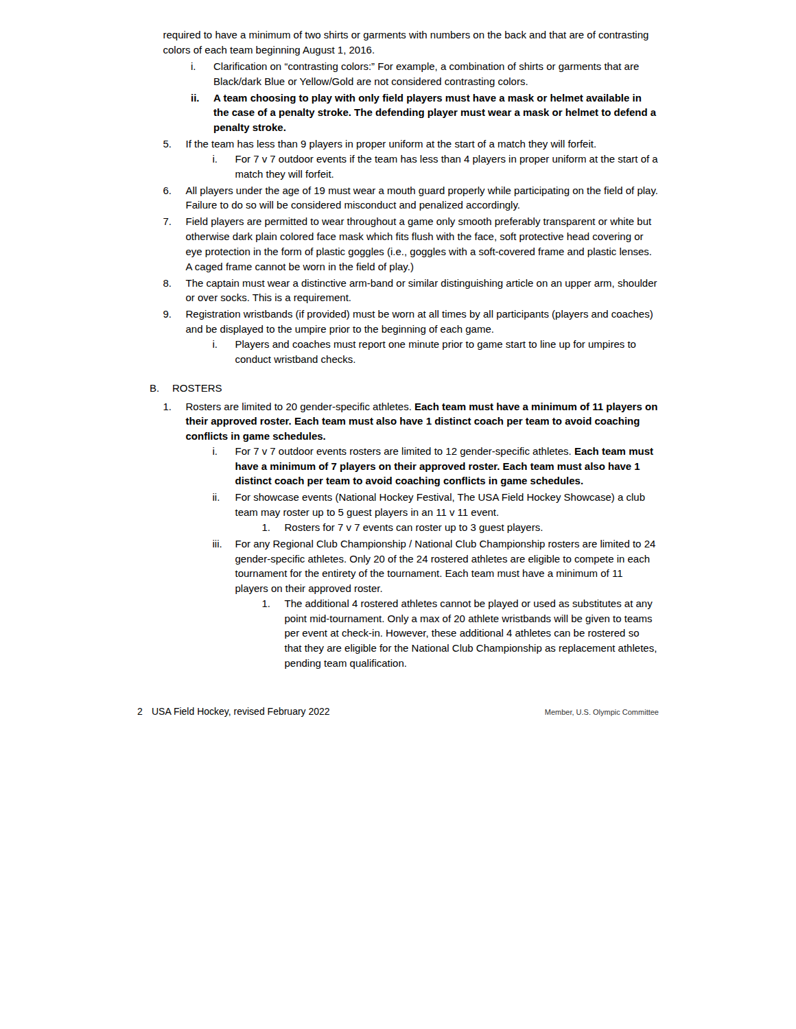required to have a minimum of two shirts or garments with numbers on the back and that are of contrasting colors of each team beginning August 1, 2016.
i. Clarification on “contrasting colors:” For example, a combination of shirts or garments that are Black/dark Blue or Yellow/Gold are not considered contrasting colors.
ii. A team choosing to play with only field players must have a mask or helmet available in the case of a penalty stroke. The defending player must wear a mask or helmet to defend a penalty stroke.
5. If the team has less than 9 players in proper uniform at the start of a match they will forfeit.
i. For 7 v 7 outdoor events if the team has less than 4 players in proper uniform at the start of a match they will forfeit.
6. All players under the age of 19 must wear a mouth guard properly while participating on the field of play. Failure to do so will be considered misconduct and penalized accordingly.
7. Field players are permitted to wear throughout a game only smooth preferably transparent or white but otherwise dark plain colored face mask which fits flush with the face, soft protective head covering or eye protection in the form of plastic goggles (i.e., goggles with a soft-covered frame and plastic lenses. A caged frame cannot be worn in the field of play.)
8. The captain must wear a distinctive arm-band or similar distinguishing article on an upper arm, shoulder or over socks. This is a requirement.
9. Registration wristbands (if provided) must be worn at all times by all participants (players and coaches) and be displayed to the umpire prior to the beginning of each game.
i. Players and coaches must report one minute prior to game start to line up for umpires to conduct wristband checks.
B. ROSTERS
1. Rosters are limited to 20 gender-specific athletes. Each team must have a minimum of 11 players on their approved roster. Each team must also have 1 distinct coach per team to avoid coaching conflicts in game schedules.
i. For 7 v 7 outdoor events rosters are limited to 12 gender-specific athletes. Each team must have a minimum of 7 players on their approved roster. Each team must also have 1 distinct coach per team to avoid coaching conflicts in game schedules.
ii. For showcase events (National Hockey Festival, The USA Field Hockey Showcase) a club team may roster up to 5 guest players in an 11 v 11 event.
1. Rosters for 7 v 7 events can roster up to 3 guest players.
iii. For any Regional Club Championship / National Club Championship rosters are limited to 24 gender-specific athletes. Only 20 of the 24 rostered athletes are eligible to compete in each tournament for the entirety of the tournament. Each team must have a minimum of 11 players on their approved roster.
1. The additional 4 rostered athletes cannot be played or used as substitutes at any point mid-tournament. Only a max of 20 athlete wristbands will be given to teams per event at check-in. However, these additional 4 athletes can be rostered so that they are eligible for the National Club Championship as replacement athletes, pending team qualification.
2 USA Field Hockey, revised February 2022
Member, U.S. Olympic Committee